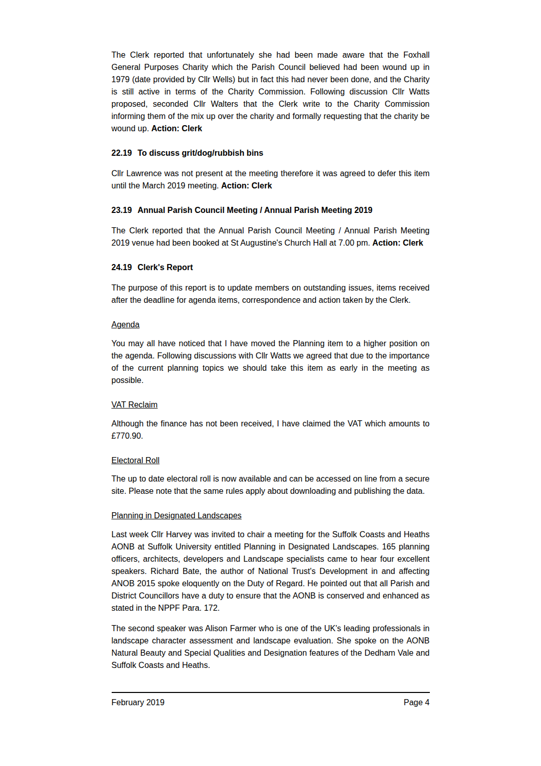The Clerk reported that unfortunately she had been made aware that the Foxhall General Purposes Charity which the Parish Council believed had been wound up in 1979 (date provided by Cllr Wells) but in fact this had never been done, and the Charity is still active in terms of the Charity Commission. Following discussion Cllr Watts proposed, seconded Cllr Walters that the Clerk write to the Charity Commission informing them of the mix up over the charity and formally requesting that the charity be wound up. Action: Clerk
22.19 To discuss grit/dog/rubbish bins
Cllr Lawrence was not present at the meeting therefore it was agreed to defer this item until the March 2019 meeting. Action: Clerk
23.19 Annual Parish Council Meeting / Annual Parish Meeting 2019
The Clerk reported that the Annual Parish Council Meeting / Annual Parish Meeting 2019 venue had been booked at St Augustine's Church Hall at 7.00 pm. Action: Clerk
24.19 Clerk's Report
The purpose of this report is to update members on outstanding issues, items received after the deadline for agenda items, correspondence and action taken by the Clerk.
Agenda
You may all have noticed that I have moved the Planning item to a higher position on the agenda. Following discussions with Cllr Watts we agreed that due to the importance of the current planning topics we should take this item as early in the meeting as possible.
VAT Reclaim
Although the finance has not been received, I have claimed the VAT which amounts to £770.90.
Electoral Roll
The up to date electoral roll is now available and can be accessed on line from a secure site. Please note that the same rules apply about downloading and publishing the data.
Planning in Designated Landscapes
Last week Cllr Harvey was invited to chair a meeting for the Suffolk Coasts and Heaths AONB at Suffolk University entitled Planning in Designated Landscapes. 165 planning officers, architects, developers and Landscape specialists came to hear four excellent speakers. Richard Bate, the author of National Trust's Development in and affecting ANOB 2015 spoke eloquently on the Duty of Regard. He pointed out that all Parish and District Councillors have a duty to ensure that the AONB is conserved and enhanced as stated in the NPPF Para. 172.
The second speaker was Alison Farmer who is one of the UK's leading professionals in landscape character assessment and landscape evaluation. She spoke on the AONB Natural Beauty and Special Qualities and Designation features of the Dedham Vale and Suffolk Coasts and Heaths.
February 2019 Page 4